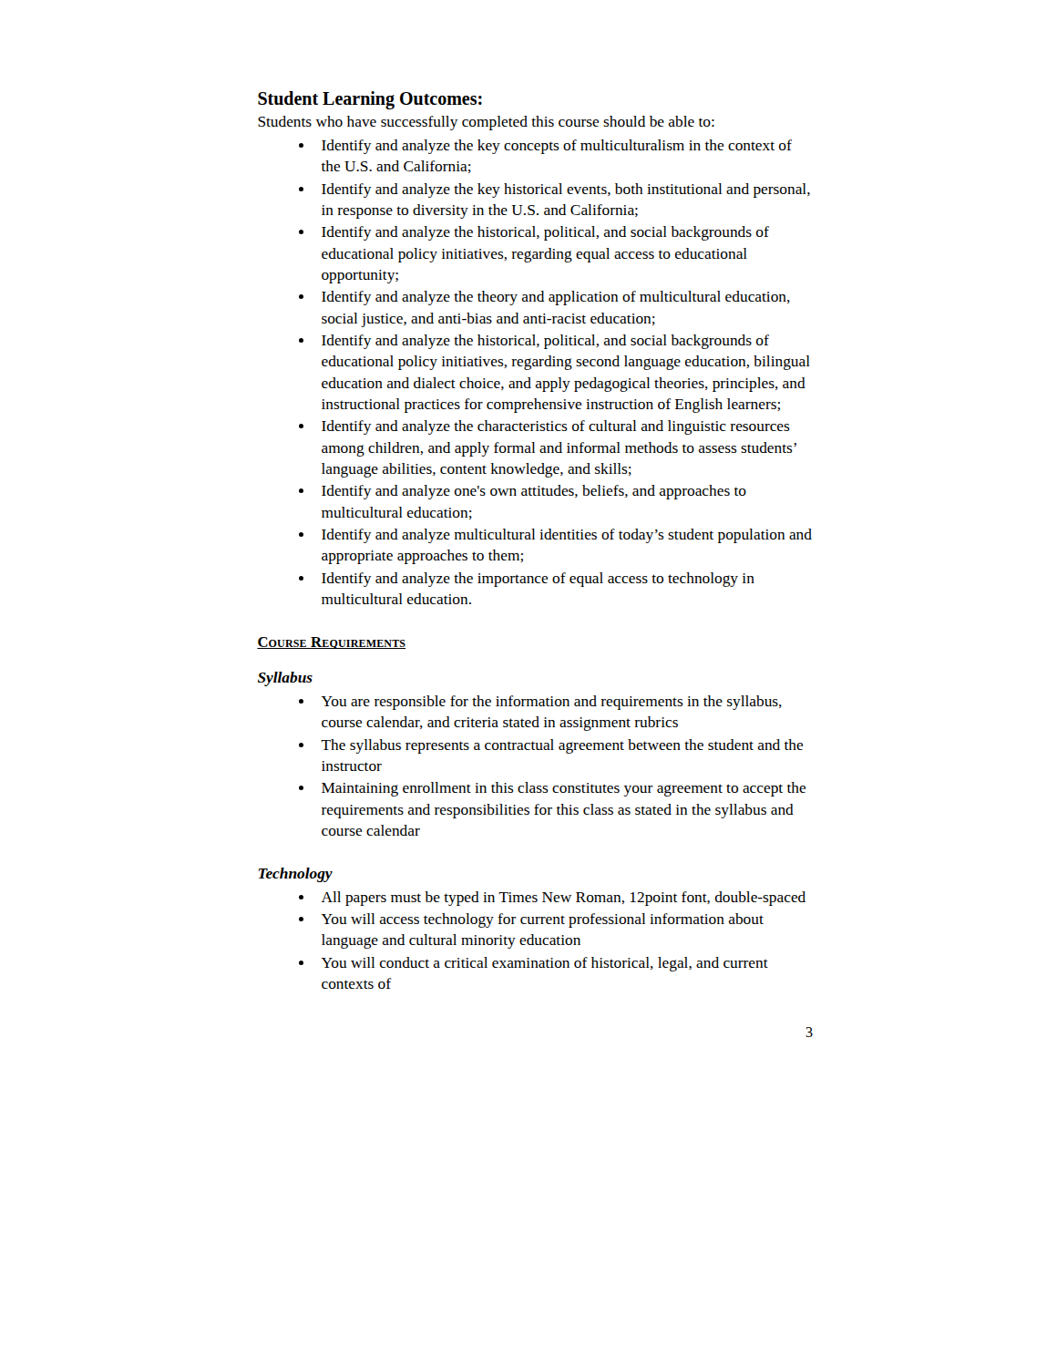Student Learning Outcomes:
Students who have successfully completed this course should be able to:
Identify and analyze the key concepts of multiculturalism in the context of the U.S. and California;
Identify and analyze the key historical events, both institutional and personal, in response to diversity in the U.S. and California;
Identify and analyze the historical, political, and social backgrounds of educational policy initiatives, regarding equal access to educational opportunity;
Identify and analyze the theory and application of multicultural education, social justice, and anti-bias and anti-racist education;
Identify and analyze the historical, political, and social backgrounds of educational policy initiatives, regarding second language education, bilingual education and dialect choice, and apply pedagogical theories, principles, and instructional practices for comprehensive instruction of English learners;
Identify and analyze the characteristics of cultural and linguistic resources among children, and apply formal and informal methods to assess students’ language abilities, content knowledge, and skills;
Identify and analyze one's own attitudes, beliefs, and approaches to multicultural education;
Identify and analyze multicultural identities of today’s student population and appropriate approaches to them;
Identify and analyze the importance of equal access to technology in multicultural education.
Course Requirements
Syllabus
You are responsible for the information and requirements in the syllabus, course calendar, and criteria stated in assignment rubrics
The syllabus represents a contractual agreement between the student and the instructor
Maintaining enrollment in this class constitutes your agreement to accept the requirements and responsibilities for this class as stated in the syllabus and course calendar
Technology
All papers must be typed in Times New Roman, 12point font, double-spaced
You will access technology for current professional information about language and cultural minority education
You will conduct a critical examination of historical, legal, and current contexts of
3